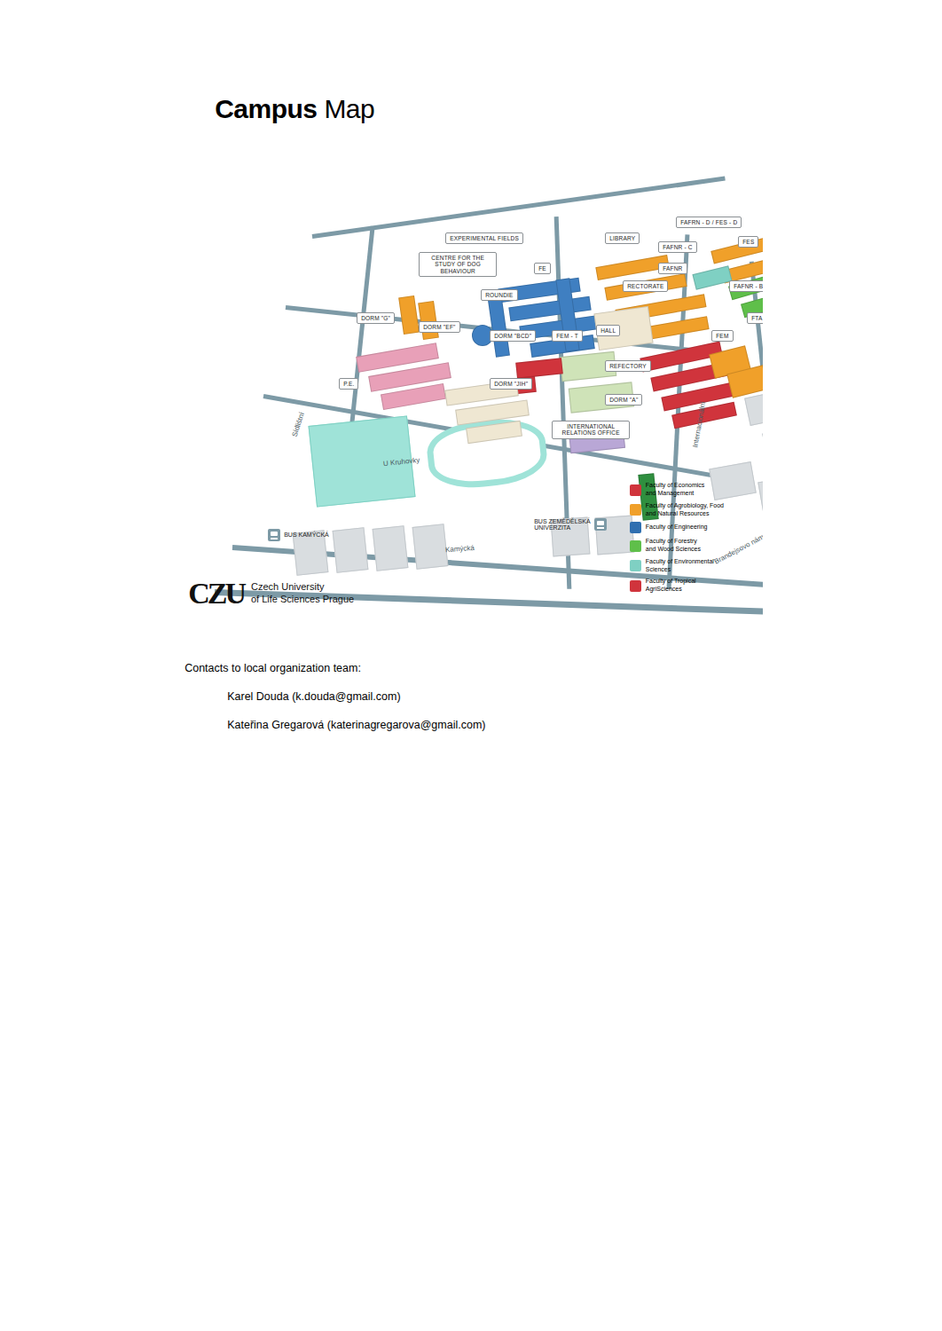Campus Map
FAFRN - D / FES - D
EXPERIMENTAL FARMHOUSE
HIGH-TECH PAVILION
EXPERIMENTAL FIELDS
LIBRARY
FAFNR - C
FES
WP
FFWS
CENTRE FOR THE STUDY OF DOG BEHAVIOUR
FE
FAFNR
FAFNR - B
RECTORATE
ROUNDIE
TEACHING GREENHOUSES BOTANICAL GARDEN
FTA
FEM
DORM "G"
DORM "EF"
DORM "BCD"
FEM - T
HALL
REFECTORY
DORM "JIH"
DORM "A"
P.E.
INTERNATIONAL RELATIONS OFFICE
Sídlištní
U Kruhovky
Kamýcká
Internacionální
K Horoměřicům
Brandejsovo nám.
BUS KAMÝCKÁ
BUS ZEMĚDĚLSKÁ
UNIVERZITA
Faculty of Economics
and Management
Faculty of Agrobiology, Food
and Natural Resources
Faculty of Engineering
Faculty of Forestry
and Wood Sciences
Faculty of Environmental
Sciences
Faculty of Tropical
AgriSciences
CZU Czech University
of Life Sciences Prague
Contacts to local organization team:
Karel Douda (k.douda@gmail.com)
Kateřina Gregarová (katerinagregarova@gmail.com)